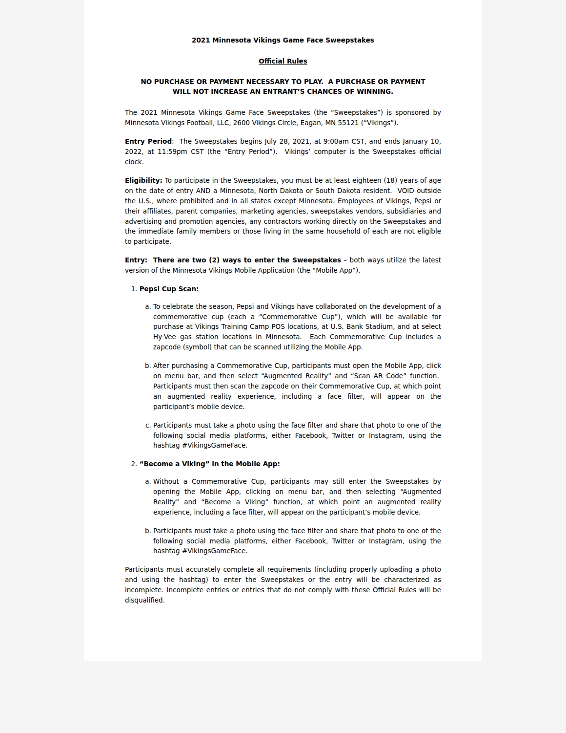2021 Minnesota Vikings Game Face Sweepstakes
Official Rules
NO PURCHASE OR PAYMENT NECESSARY TO PLAY. A PURCHASE OR PAYMENT
WILL NOT INCREASE AN ENTRANT’S CHANCES OF WINNING.
The 2021 Minnesota Vikings Game Face Sweepstakes (the “Sweepstakes”) is sponsored by Minnesota Vikings Football, LLC, 2600 Vikings Circle, Eagan, MN 55121 (“Vikings”).
Entry Period: The Sweepstakes begins July 28, 2021, at 9:00am CST, and ends January 10, 2022, at 11:59pm CST (the “Entry Period”). Vikings’ computer is the Sweepstakes official clock.
Eligibility: To participate in the Sweepstakes, you must be at least eighteen (18) years of age on the date of entry AND a Minnesota, North Dakota or South Dakota resident. VOID outside the U.S., where prohibited and in all states except Minnesota. Employees of Vikings, Pepsi or their affiliates, parent companies, marketing agencies, sweepstakes vendors, subsidiaries and advertising and promotion agencies, any contractors working directly on the Sweepstakes and the immediate family members or those living in the same household of each are not eligible to participate.
Entry: There are two (2) ways to enter the Sweepstakes – both ways utilize the latest version of the Minnesota Vikings Mobile Application (the “Mobile App”).
Pepsi Cup Scan:
To celebrate the season, Pepsi and Vikings have collaborated on the development of a commemorative cup (each a “Commemorative Cup”), which will be available for purchase at Vikings Training Camp POS locations, at U.S. Bank Stadium, and at select Hy-Vee gas station locations in Minnesota. Each Commemorative Cup includes a zapcode (symbol) that can be scanned utilizing the Mobile App.
After purchasing a Commemorative Cup, participants must open the Mobile App, click on menu bar, and then select “Augmented Reality” and “Scan AR Code” function. Participants must then scan the zapcode on their Commemorative Cup, at which point an augmented reality experience, including a face filter, will appear on the participant’s mobile device.
Participants must take a photo using the face filter and share that photo to one of the following social media platforms, either Facebook, Twitter or Instagram, using the hashtag #VikingsGameFace.
“Become a Viking” in the Mobile App:
Without a Commemorative Cup, participants may still enter the Sweepstakes by opening the Mobile App, clicking on menu bar, and then selecting “Augmented Reality” and “Become a Viking” function, at which point an augmented reality experience, including a face filter, will appear on the participant’s mobile device.
Participants must take a photo using the face filter and share that photo to one of the following social media platforms, either Facebook, Twitter or Instagram, using the hashtag #VikingsGameFace.
Participants must accurately complete all requirements (including properly uploading a photo and using the hashtag) to enter the Sweepstakes or the entry will be characterized as incomplete. Incomplete entries or entries that do not comply with these Official Rules will be disqualified.